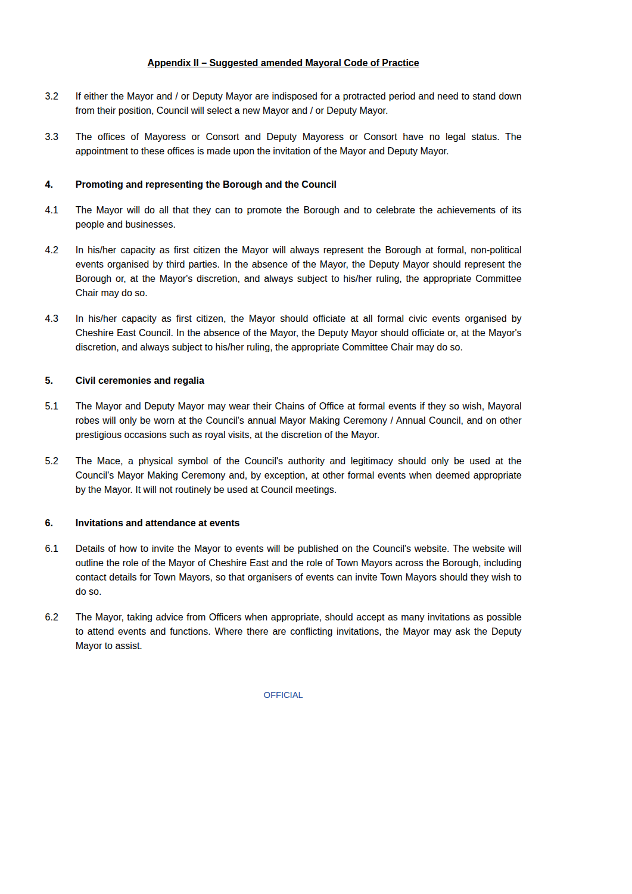Appendix II – Suggested amended Mayoral Code of Practice
3.2
If either the Mayor and / or Deputy Mayor are indisposed for a protracted period and need to stand down from their position, Council will select a new Mayor and / or Deputy Mayor.
3.3
The offices of Mayoress or Consort and Deputy Mayoress or Consort have no legal status. The appointment to these offices is made upon the invitation of the Mayor and Deputy Mayor.
4.
Promoting and representing the Borough and the Council
4.1
The Mayor will do all that they can to promote the Borough and to celebrate the achievements of its people and businesses.
4.2
In his/her capacity as first citizen the Mayor will always represent the Borough at formal, non-political events organised by third parties. In the absence of the Mayor, the Deputy Mayor should represent the Borough or, at the Mayor's discretion, and always subject to his/her ruling, the appropriate Committee Chair may do so.
4.3
In his/her capacity as first citizen, the Mayor should officiate at all formal civic events organised by Cheshire East Council. In the absence of the Mayor, the Deputy Mayor should officiate or, at the Mayor's discretion, and always subject to his/her ruling, the appropriate Committee Chair may do so.
5.
Civil ceremonies and regalia
5.1
The Mayor and Deputy Mayor may wear their Chains of Office at formal events if they so wish, Mayoral robes will only be worn at the Council's annual Mayor Making Ceremony / Annual Council, and on other prestigious occasions such as royal visits, at the discretion of the Mayor.
5.2
The Mace, a physical symbol of the Council's authority and legitimacy should only be used at the Council's Mayor Making Ceremony and, by exception, at other formal events when deemed appropriate by the Mayor. It will not routinely be used at Council meetings.
6.
Invitations and attendance at events
6.1
Details of how to invite the Mayor to events will be published on the Council's website. The website will outline the role of the Mayor of Cheshire East and the role of Town Mayors across the Borough, including contact details for Town Mayors, so that organisers of events can invite Town Mayors should they wish to do so.
6.2
The Mayor, taking advice from Officers when appropriate, should accept as many invitations as possible to attend events and functions. Where there are conflicting invitations, the Mayor may ask the Deputy Mayor to assist.
OFFICIAL